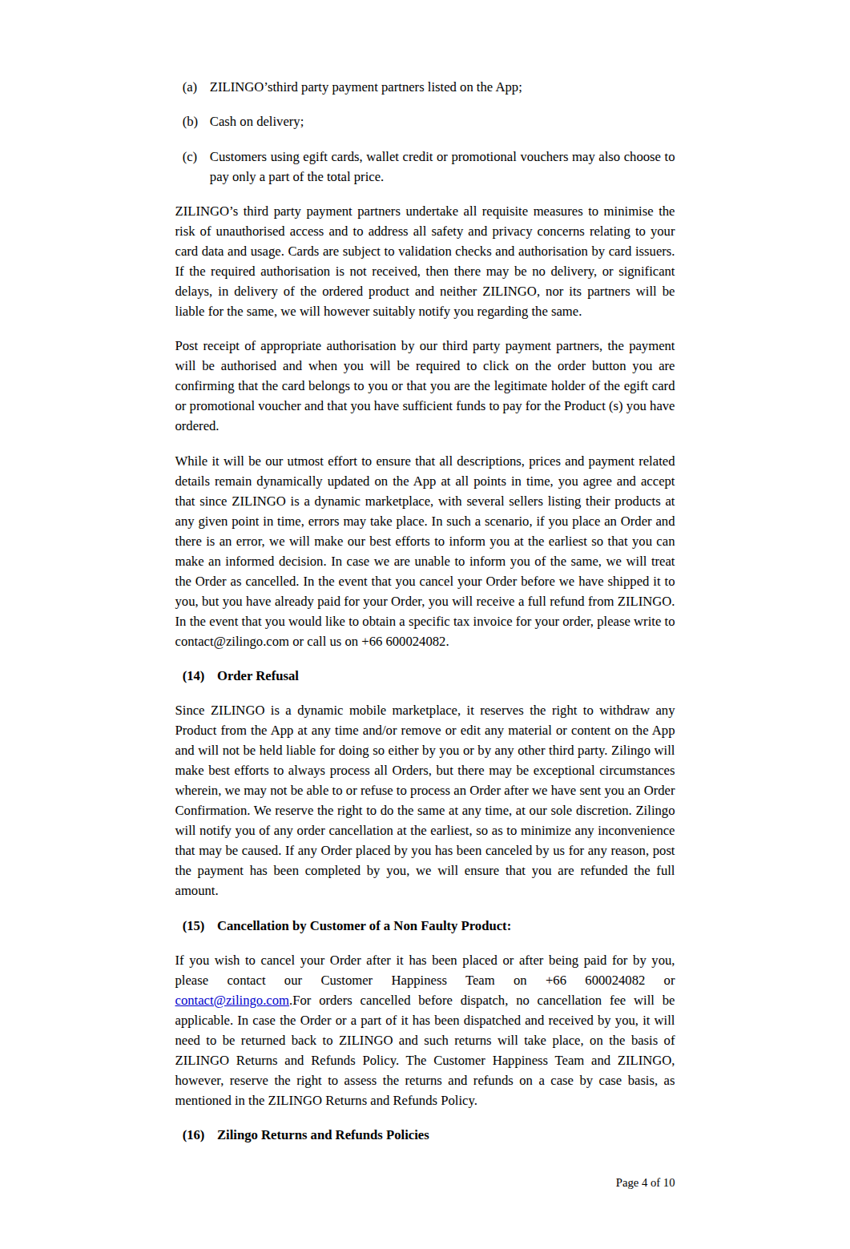(a) ZILINGO’sthird party payment partners listed on the App;
(b) Cash on delivery;
(c) Customers using egift cards, wallet credit or promotional vouchers may also choose to pay only a part of the total price.
ZILINGO’s third party payment partners undertake all requisite measures to minimise the risk of unauthorised access and to address all safety and privacy concerns relating to your card data and usage. Cards are subject to validation checks and authorisation by card issuers. If the required authorisation is not received, then there may be no delivery, or significant delays, in delivery of the ordered product and neither ZILINGO, nor its partners will be liable for the same, we will however suitably notify you regarding the same.
Post receipt of appropriate authorisation by our third party payment partners, the payment will be authorised and when you will be required to click on the order button you are confirming that the card belongs to you or that you are the legitimate holder of the egift card or promotional voucher and that you have sufficient funds to pay for the Product (s) you have ordered.
While it will be our utmost effort to ensure that all descriptions, prices and payment related details remain dynamically updated on the App at all points in time, you agree and accept that since ZILINGO is a dynamic marketplace, with several sellers listing their products at any given point in time, errors may take place. In such a scenario, if you place an Order and there is an error, we will make our best efforts to inform you at the earliest so that you can make an informed decision. In case we are unable to inform you of the same, we will treat the Order as cancelled. In the event that you cancel your Order before we have shipped it to you, but you have already paid for your Order, you will receive a full refund from ZILINGO. In the event that you would like to obtain a specific tax invoice for your order, please write to contact@zilingo.com or call us on +66 600024082.
(14) Order Refusal
Since ZILINGO is a dynamic mobile marketplace, it reserves the right to withdraw any Product from the App at any time and/or remove or edit any material or content on the App and will not be held liable for doing so either by you or by any other third party. Zilingo will make best efforts to always process all Orders, but there may be exceptional circumstances wherein, we may not be able to or refuse to process an Order after we have sent you an Order Confirmation. We reserve the right to do the same at any time, at our sole discretion. Zilingo will notify you of any order cancellation at the earliest, so as to minimize any inconvenience that may be caused. If any Order placed by you has been canceled by us for any reason, post the payment has been completed by you, we will ensure that you are refunded the full amount.
(15) Cancellation by Customer of a Non Faulty Product:
If you wish to cancel your Order after it has been placed or after being paid for by you, please contact our Customer Happiness Team on +66 600024082 or contact@zilingo.com.For orders cancelled before dispatch, no cancellation fee will be applicable. In case the Order or a part of it has been dispatched and received by you, it will need to be returned back to ZILINGO and such returns will take place, on the basis of ZILINGO Returns and Refunds Policy. The Customer Happiness Team and ZILINGO, however, reserve the right to assess the returns and refunds on a case by case basis, as mentioned in the ZILINGO Returns and Refunds Policy.
(16) Zilingo Returns and Refunds Policies
Page 4 of 10